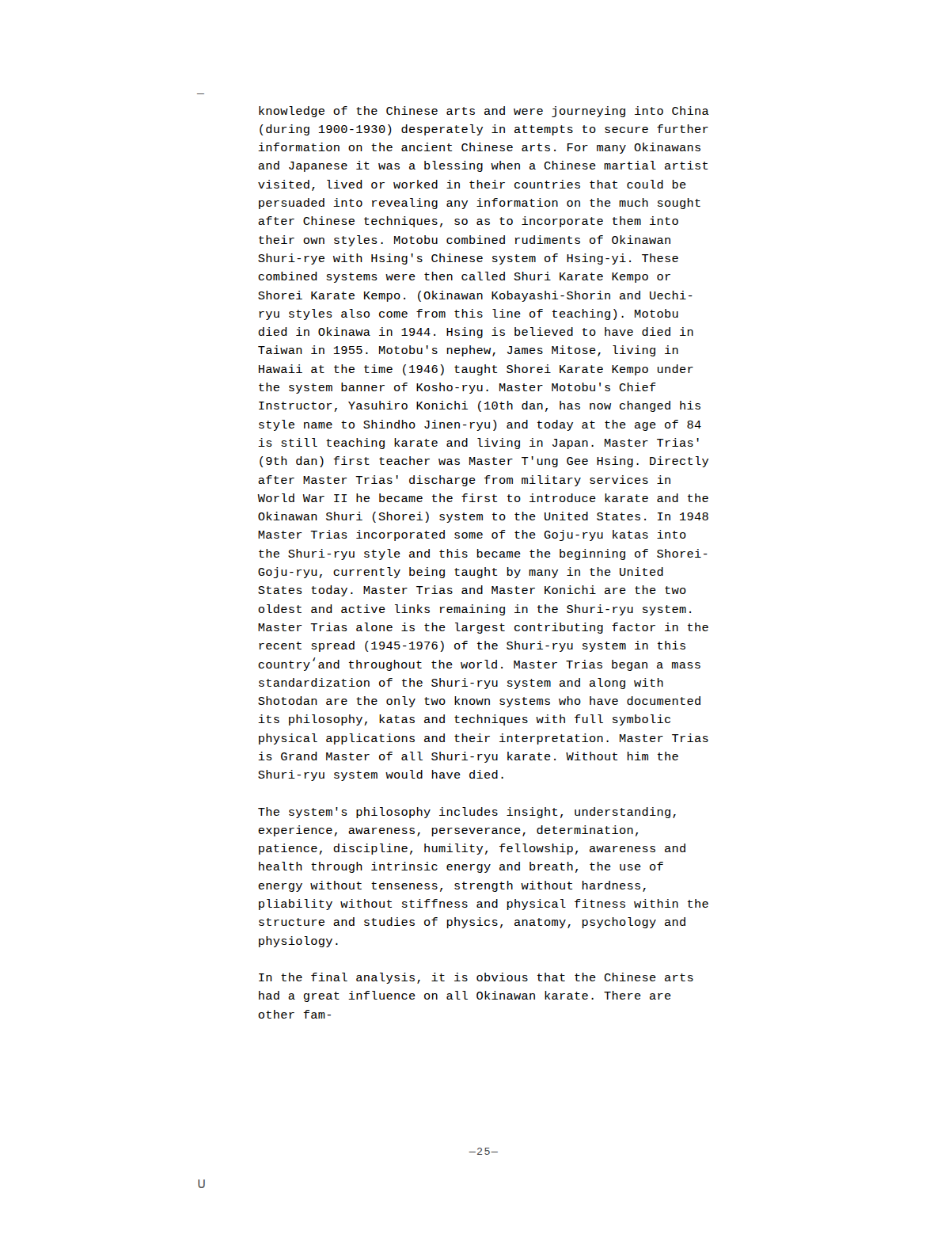—
knowledge of the Chinese arts and were journeying into China (during 1900-1930) desperately in attempts to secure further information on the ancient Chinese arts. For many Okinawans and Japanese it was a blessing when a Chinese martial artist visited, lived or worked in their countries that could be persuaded into revealing any information on the much sought after Chinese techniques, so as to incorporate them into their own styles. Motobu combined rudiments of Okinawan Shuri-rye with Hsing's Chinese system of Hsing-yi. These combined systems were then called Shuri Karate Kempo or Shorei Karate Kempo. (Okinawan Kobayashi-Shorin and Uechi-ryu styles also come from this line of teaching). Motobu died in Okinawa in 1944. Hsing is believed to have died in Taiwan in 1955. Motobu's nephew, James Mitose, living in Hawaii at the time (1946) taught Shorei Karate Kempo under the system banner of Kosho-ryu. Master Motobu's Chief Instructor, Yasuhiro Konichi (10th dan, has now changed his style name to Shindho Jinen-ryu) and today at the age of 84 is still teaching karate and living in Japan. Master Trias' (9th dan) first teacher was Master T'ung Gee Hsing. Directly after Master Trias' discharge from military services in World War II he became the first to introduce karate and the Okinawan Shuri (Shorei) system to the United States. In 1948 Master Trias incorporated some of the Goju-ryu katas into the Shuri-ryu style and this became the beginning of Shorei-Goju-ryu, currently being taught by many in the United States today. Master Trias and Master Konichi are the two oldest and active links remaining in the Shuri-ryu system. Master Trias alone is the largest contributing factor in the recent spread (1945-1976) of the Shuri-ryu system in this country‘and throughout the world. Master Trias began a mass standardization of the Shuri-ryu system and along with Shotodan are the only two known systems who have documented its philosophy, katas and techniques with full symbolic physical applications and their interpretation. Master Trias is Grand Master of all Shuri-ryu karate. Without him the Shuri-ryu system would have died.
The system's philosophy includes insight, understanding, experience, awareness, perseverance, determination, patience, discipline, humility, fellowship, awareness and health through intrinsic energy and breath, the use of energy without tenseness, strength without hardness, pliability without stiffness and physical fitness within the structure and studies of physics, anatomy, psychology and physiology.
In the final analysis, it is obvious that the Chinese arts had a great influence on all Okinawan karate. There are other fam-
—25—
∪